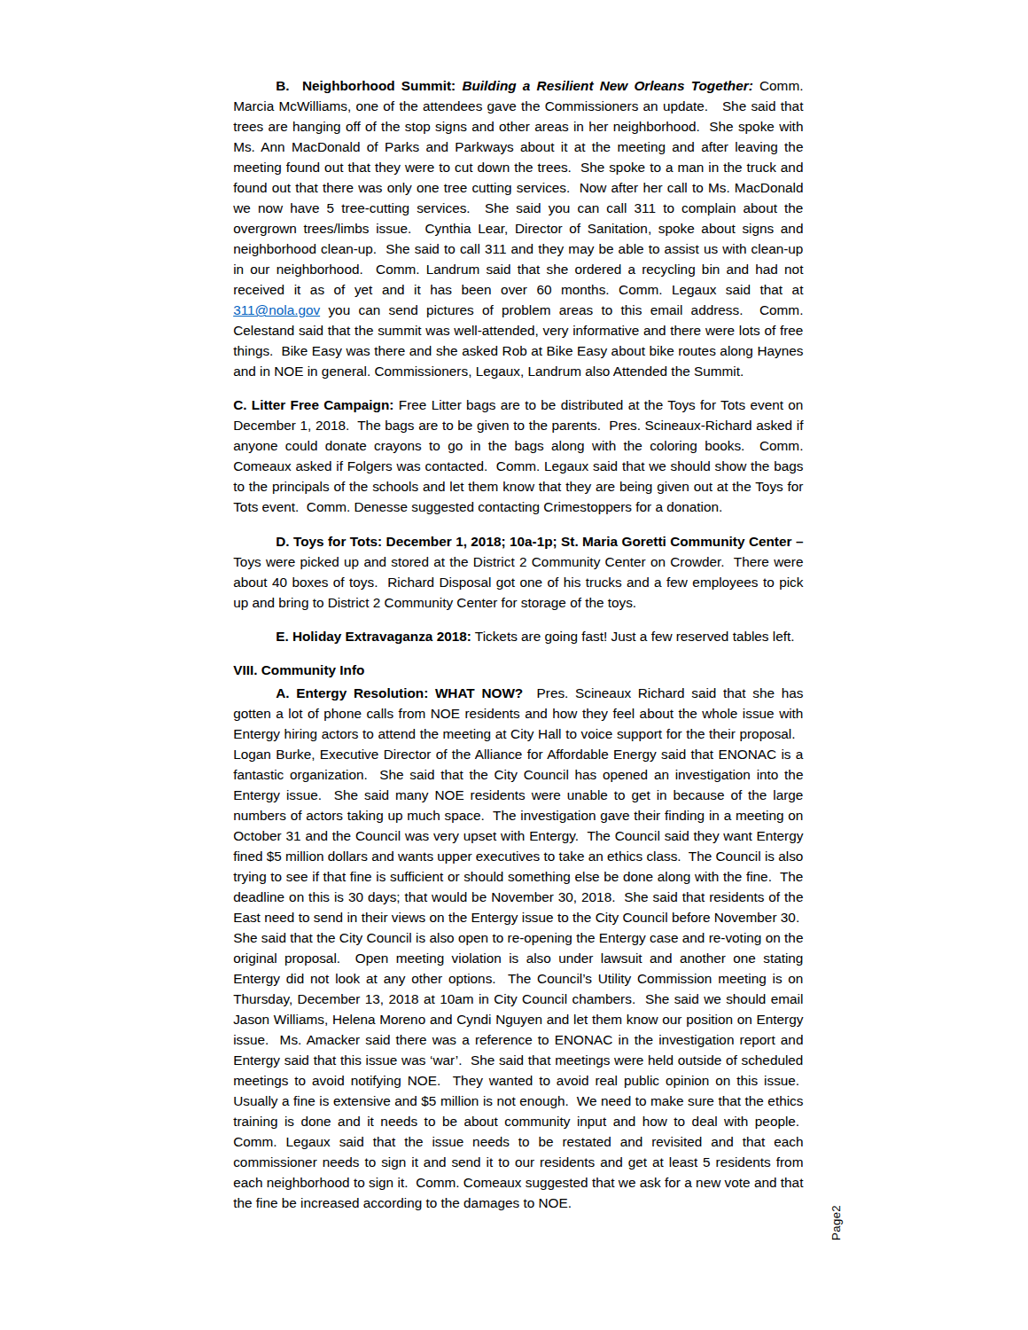B. Neighborhood Summit: Building a Resilient New Orleans Together: Comm. Marcia McWilliams, one of the attendees gave the Commissioners an update. She said that trees are hanging off of the stop signs and other areas in her neighborhood. She spoke with Ms. Ann MacDonald of Parks and Parkways about it at the meeting and after leaving the meeting found out that they were to cut down the trees. She spoke to a man in the truck and found out that there was only one tree cutting services. Now after her call to Ms. MacDonald we now have 5 tree-cutting services. She said you can call 311 to complain about the overgrown trees/limbs issue. Cynthia Lear, Director of Sanitation, spoke about signs and neighborhood clean-up. She said to call 311 and they may be able to assist us with clean-up in our neighborhood. Comm. Landrum said that she ordered a recycling bin and had not received it as of yet and it has been over 60 months. Comm. Legaux said that at 311@nola.gov you can send pictures of problem areas to this email address. Comm. Celestand said that the summit was well-attended, very informative and there were lots of free things. Bike Easy was there and she asked Rob at Bike Easy about bike routes along Haynes and in NOE in general. Commissioners, Legaux, Landrum also Attended the Summit.
C. Litter Free Campaign: Free Litter bags are to be distributed at the Toys for Tots event on December 1, 2018. The bags are to be given to the parents. Pres. Scineaux-Richard asked if anyone could donate crayons to go in the bags along with the coloring books. Comm. Comeaux asked if Folgers was contacted. Comm. Legaux said that we should show the bags to the principals of the schools and let them know that they are being given out at the Toys for Tots event. Comm. Denesse suggested contacting Crimestoppers for a donation.
D. Toys for Tots: December 1, 2018; 10a-1p; St. Maria Goretti Community Center – Toys were picked up and stored at the District 2 Community Center on Crowder. There were about 40 boxes of toys. Richard Disposal got one of his trucks and a few employees to pick up and bring to District 2 Community Center for storage of the toys.
E. Holiday Extravaganza 2018: Tickets are going fast! Just a few reserved tables left.
VIII. Community Info
A. Entergy Resolution: WHAT NOW? Pres. Scineaux Richard said that she has gotten a lot of phone calls from NOE residents and how they feel about the whole issue with Entergy hiring actors to attend the meeting at City Hall to voice support for the their proposal. Logan Burke, Executive Director of the Alliance for Affordable Energy said that ENONAC is a fantastic organization. She said that the City Council has opened an investigation into the Entergy issue. She said many NOE residents were unable to get in because of the large numbers of actors taking up much space. The investigation gave their finding in a meeting on October 31 and the Council was very upset with Entergy. The Council said they want Entergy fined $5 million dollars and wants upper executives to take an ethics class. The Council is also trying to see if that fine is sufficient or should something else be done along with the fine. The deadline on this is 30 days; that would be November 30, 2018. She said that residents of the East need to send in their views on the Entergy issue to the City Council before November 30. She said that the City Council is also open to re-opening the Entergy case and re-voting on the original proposal. Open meeting violation is also under lawsuit and another one stating Entergy did not look at any other options. The Council’s Utility Commission meeting is on Thursday, December 13, 2018 at 10am in City Council chambers. She said we should email Jason Williams, Helena Moreno and Cyndi Nguyen and let them know our position on Entergy issue. Ms. Amacker said there was a reference to ENONAC in the investigation report and Entergy said that this issue was ‘war’. She said that meetings were held outside of scheduled meetings to avoid notifying NOE. They wanted to avoid real public opinion on this issue. Usually a fine is extensive and $5 million is not enough. We need to make sure that the ethics training is done and it needs to be about community input and how to deal with people. Comm. Legaux said that the issue needs to be restated and revisited and that each commissioner needs to sign it and send it to our residents and get at least 5 residents from each neighborhood to sign it. Comm. Comeaux suggested that we ask for a new vote and that the fine be increased according to the damages to NOE.
Page2